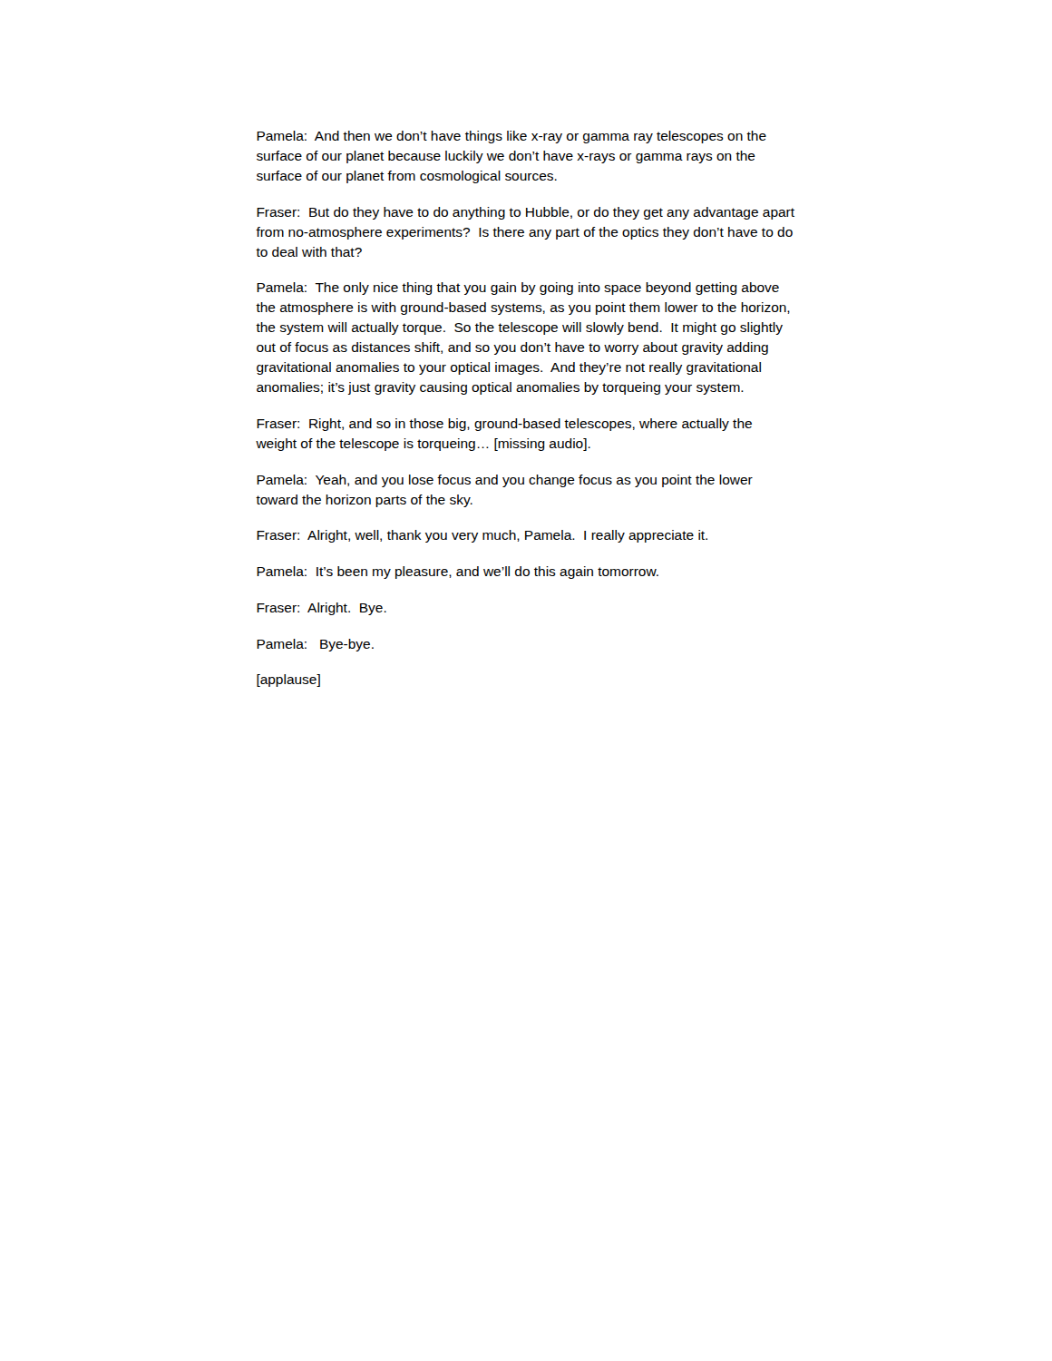Pamela: And then we don’t have things like x-ray or gamma ray telescopes on the surface of our planet because luckily we don’t have x-rays or gamma rays on the surface of our planet from cosmological sources.
Fraser: But do they have to do anything to Hubble, or do they get any advantage apart from no-atmosphere experiments? Is there any part of the optics they don’t have to do to deal with that?
Pamela: The only nice thing that you gain by going into space beyond getting above the atmosphere is with ground-based systems, as you point them lower to the horizon, the system will actually torque. So the telescope will slowly bend. It might go slightly out of focus as distances shift, and so you don’t have to worry about gravity adding gravitational anomalies to your optical images. And they’re not really gravitational anomalies; it’s just gravity causing optical anomalies by torqueing your system.
Fraser: Right, and so in those big, ground-based telescopes, where actually the weight of the telescope is torqueing… [missing audio].
Pamela: Yeah, and you lose focus and you change focus as you point the lower toward the horizon parts of the sky.
Fraser: Alright, well, thank you very much, Pamela. I really appreciate it.
Pamela: It’s been my pleasure, and we’ll do this again tomorrow.
Fraser: Alright. Bye.
Pamela: Bye-bye.
[applause]